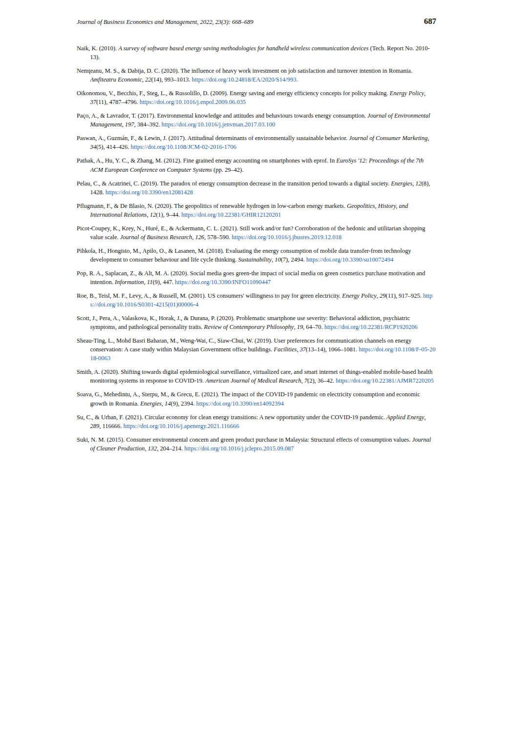Journal of Business Economics and Management, 2022, 23(3): 668–689 687
Naik, K. (2010). A survey of software based energy saving methodologies for handheld wireless communication devices (Tech. Report No. 2010-13).
Nemţeanu, M. S., & Dabija, D. C. (2020). The influence of heavy work investment on job satisfaction and turnover intention in Romania. Amfiteatru Economic, 22(14), 993–1013. https://doi.org/10.24818/EA/2020/S14/993.
Oikonomou, V., Becchis, F., Steg, L., & Russolillo, D. (2009). Energy saving and energy efficiency concepts for policy making. Energy Policy, 37(11), 4787–4796. https://doi.org/10.1016/j.enpol.2009.06.035
Paço, A., & Lavrador, T. (2017). Environmental knowledge and attitudes and behaviours towards energy consumption. Journal of Environmental Management, 197, 384–392. https://doi.org/10.1016/j.jenvman.2017.03.100
Paswan, A., Guzmán, F., & Lewin, J. (2017). Attitudinal determinants of environmentally sustainable behavior. Journal of Consumer Marketing, 34(5), 414–426. https://doi.org/10.1108/JCM-02-2016-1706
Pathak, A., Hu, Y. C., & Zhang, M. (2012). Fine grained energy accounting on smartphones with eprof. In EuroSys '12: Proceedings of the 7th ACM European Conference on Computer Systems (pp. 29–42).
Pelau, C., & Acatrinei, C. (2019). The paradox of energy consumption decrease in the transition period towards a digital society. Energies, 12(8), 1428. https://doi.org/10.3390/en12081428
Pflugmann, F., & De Blasio, N. (2020). The geopolitics of renewable hydrogen in low-carbon energy markets. Geopolitics, History, and International Relations, 12(1), 9–44. https://doi.org/10.22381/GHIR12120201
Picot-Coupey, K., Krey, N., Huré, E., & Ackermann, C. L. (2021). Still work and/or fun? Corroboration of the hedonic and utilitarian shopping value scale. Journal of Business Research, 126, 578–590. https://doi.org/10.1016/j.jbusres.2019.12.018
Pihkola, H., Hongisto, M., Apilo, O., & Lasanen, M. (2018). Evaluating the energy consumption of mobile data transfer-from technology development to consumer behaviour and life cycle thinking. Sustainability, 10(7), 2494. https://doi.org/10.3390/su10072494
Pop, R. A., Saplacan, Z., & Alt, M. A. (2020). Social media goes green-the impact of social media on green cosmetics purchase motivation and intention. Information, 11(9), 447. https://doi.org/10.3390/INFO11090447
Roe, B., Teisl, M. F., Levy, A., & Russell, M. (2001). US consumers' willingness to pay for green electricity. Energy Policy, 29(11), 917–925. https://doi.org/10.1016/S0301-4215(01)00006-4
Scott, J., Pera, A., Valaskova, K., Horak, J., & Durana, P. (2020). Problematic smartphone use severity: Behavioral addiction, psychiatric symptoms, and pathological personality traits. Review of Contemporary Philosophy, 19, 64–70. https://doi.org/10.22381/RCP1920206
Sheau-Ting, L., Mohd Basri Baharan, M., Weng-Wai, C., Siaw-Chui, W. (2019). User preferences for communication channels on energy conservation: A case study within Malaysian Government office buildings. Facilities, 37(13–14), 1066–1081. https://doi.org/10.1108/F-05-2018-0063
Smith, A. (2020). Shifting towards digital epidemiological surveillance, virtualized care, and smart internet of things-enabled mobile-based health monitoring systems in response to COVID-19. American Journal of Medical Research, 7(2), 36–42. https://doi.org/10.22381/AJMR7220205
Soava, G., Mehedintu, A., Sterpu, M., & Grecu, E. (2021). The impact of the COVID-19 pandemic on electricity consumption and economic growth in Romania. Energies, 14(9), 2394. https://doi.org/10.3390/en14092394
Su, C., & Urban, F. (2021). Circular economy for clean energy transitions: A new opportunity under the COVID-19 pandemic. Applied Energy, 289, 116666. https://doi.org/10.1016/j.apenergy.2021.116666
Suki, N. M. (2015). Consumer environmental concern and green product purchase in Malaysia: Structural effects of consumption values. Journal of Cleaner Production, 132, 204–214. https://doi.org/10.1016/j.jclepro.2015.09.087